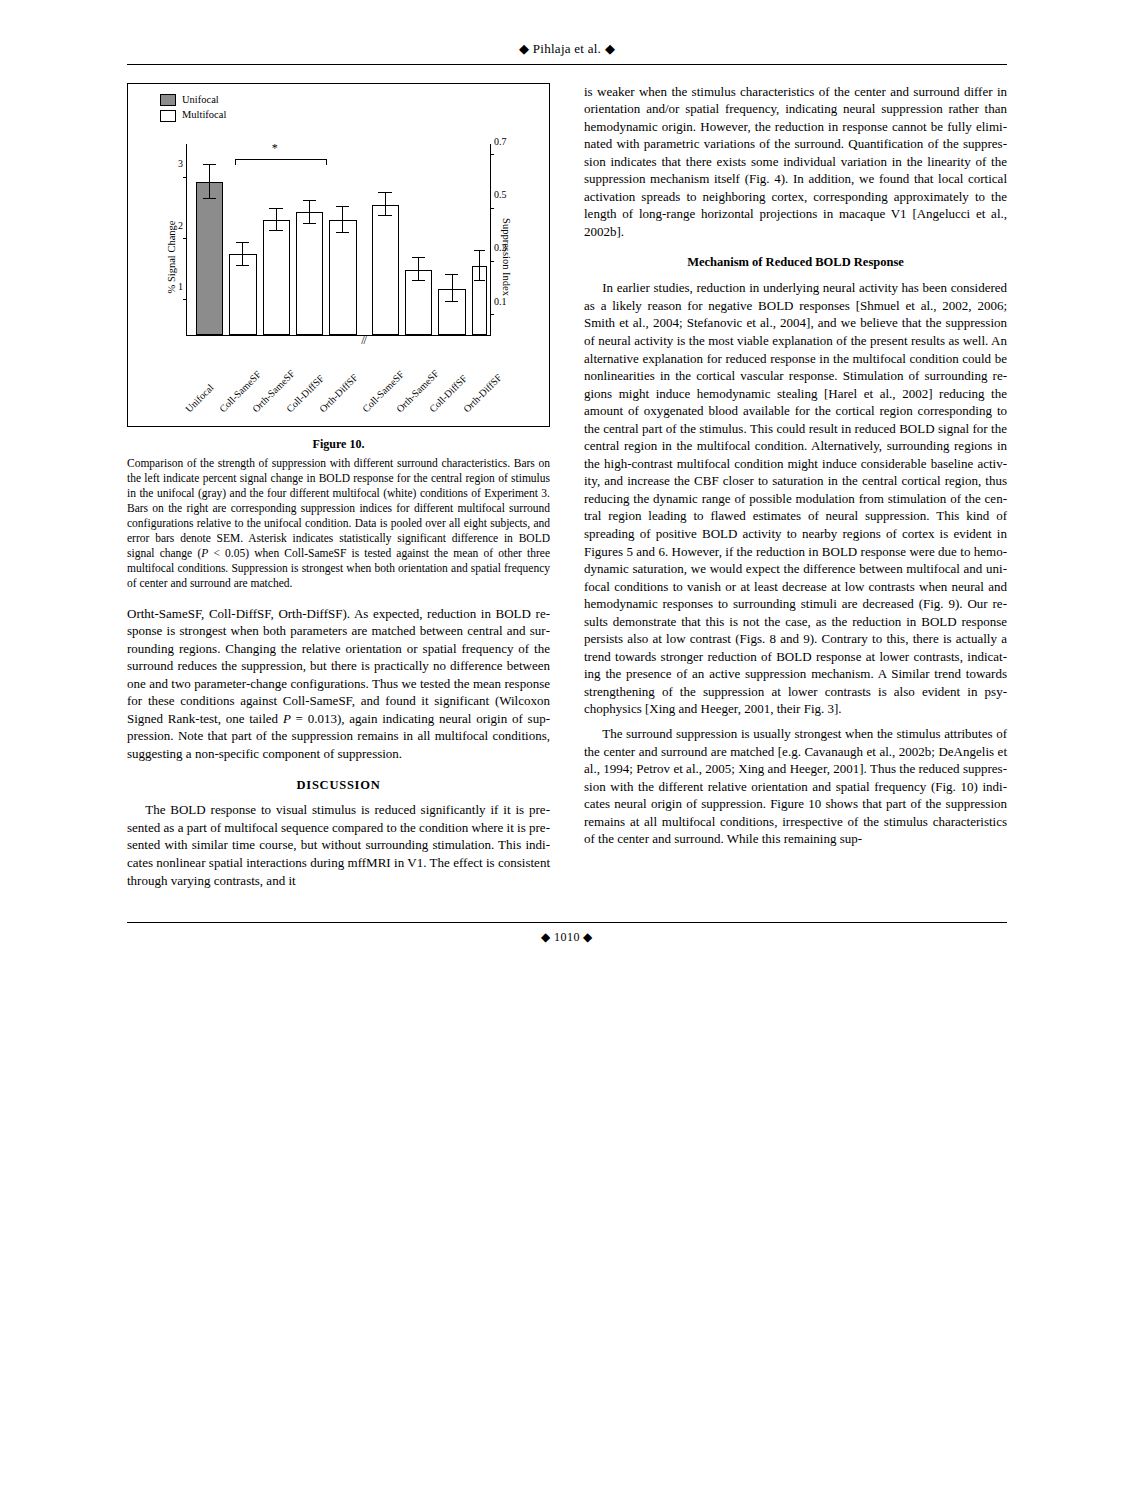◆ Pihlaja et al. ◆
Unifocal
Multifocal
% Signal Change
Suppression Index
1
2
3
0.1
0.3
0.5
0.7
*
//
Unifocal
Coll-SameSF
Orth-SameSF
Coll-DiffSF
Orth-DiffSF
Coll-SameSF
Orth-SameSF
Coll-DiffSF
Orth-DiffSF
Figure 10. Comparison of the strength of suppression with different surround characteristics. Bars on the left indicate percent signal change in BOLD response for the central region of stimulus in the unifocal (gray) and the four different multifocal (white) conditions of Experiment 3. Bars on the right are corresponding suppression indices for different multifocal surround configurations relative to the unifocal condition. Data is pooled over all eight subjects, and error bars denote SEM. Asterisk indicates statistically significant difference in BOLD signal change (P < 0.05) when Coll-SameSF is tested against the mean of other three multifocal conditions. Suppression is strongest when both orientation and spatial frequency of center and surround are matched.
Ortht-SameSF, Coll-DiffSF, Orth-DiffSF). As expected, reduction in BOLD response is strongest when both parameters are matched between central and surrounding regions. Changing the relative orientation or spatial frequency of the surround reduces the suppression, but there is practically no difference between one and two parameter-change configurations. Thus we tested the mean response for these conditions against Coll-SameSF, and found it significant (Wilcoxon Signed Rank-test, one tailed P = 0.013), again indicating neural origin of suppression. Note that part of the suppression remains in all multifocal conditions, suggesting a non-specific component of suppression.
Discussion
The BOLD response to visual stimulus is reduced significantly if it is presented as a part of multifocal sequence compared to the condition where it is presented with similar time course, but without surrounding stimulation. This indicates nonlinear spatial interactions during mffMRI in V1. The effect is consistent through varying contrasts, and it
is weaker when the stimulus characteristics of the center and surround differ in orientation and/or spatial frequency, indicating neural suppression rather than hemodynamic origin. However, the reduction in response cannot be fully eliminated with parametric variations of the surround. Quantification of the suppression indicates that there exists some individual variation in the linearity of the suppression mechanism itself (Fig. 4). In addition, we found that local cortical activation spreads to neighboring cortex, corresponding approximately to the length of long-range horizontal projections in macaque V1 [Angelucci et al., 2002b].
Mechanism of Reduced BOLD Response
In earlier studies, reduction in underlying neural activity has been considered as a likely reason for negative BOLD responses [Shmuel et al., 2002, 2006; Smith et al., 2004; Stefanovic et al., 2004], and we believe that the suppression of neural activity is the most viable explanation of the present results as well. An alternative explanation for reduced response in the multifocal condition could be nonlinearities in the cortical vascular response. Stimulation of surrounding regions might induce hemodynamic stealing [Harel et al., 2002] reducing the amount of oxygenated blood available for the cortical region corresponding to the central part of the stimulus. This could result in reduced BOLD signal for the central region in the multifocal condition. Alternatively, surrounding regions in the high-contrast multifocal condition might induce considerable baseline activity, and increase the CBF closer to saturation in the central cortical region, thus reducing the dynamic range of possible modulation from stimulation of the central region leading to flawed estimates of neural suppression. This kind of spreading of positive BOLD activity to nearby regions of cortex is evident in Figures 5 and 6. However, if the reduction in BOLD response were due to hemodynamic saturation, we would expect the difference between multifocal and unifocal conditions to vanish or at least decrease at low contrasts when neural and hemodynamic responses to surrounding stimuli are decreased (Fig. 9). Our results demonstrate that this is not the case, as the reduction in BOLD response persists also at low contrast (Figs. 8 and 9). Contrary to this, there is actually a trend towards stronger reduction of BOLD response at lower contrasts, indicating the presence of an active suppression mechanism. A Similar trend towards strengthening of the suppression at lower contrasts is also evident in psychophysics [Xing and Heeger, 2001, their Fig. 3].
The surround suppression is usually strongest when the stimulus attributes of the center and surround are matched [e.g. Cavanaugh et al., 2002b; DeAngelis et al., 1994; Petrov et al., 2005; Xing and Heeger, 2001]. Thus the reduced suppression with the different relative orientation and spatial frequency (Fig. 10) indicates neural origin of suppression. Figure 10 shows that part of the suppression remains at all multifocal conditions, irrespective of the stimulus characteristics of the center and surround. While this remaining sup-
◆ 1010 ◆